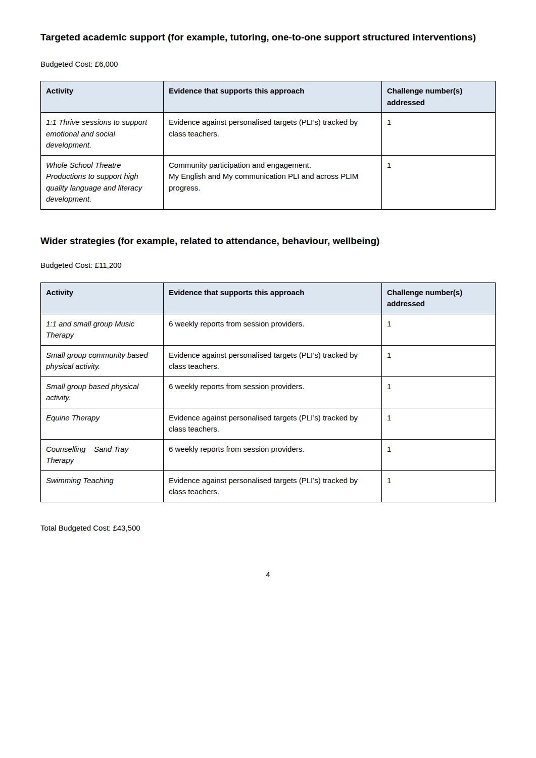Targeted academic support (for example, tutoring, one-to-one support structured interventions)
Budgeted Cost: £6,000
| Activity | Evidence that supports this approach | Challenge number(s) addressed |
| --- | --- | --- |
| 1:1 Thrive sessions to support emotional and social development. | Evidence against personalised targets (PLI’s) tracked by class teachers. | 1 |
| Whole School Theatre Productions to support high quality language and literacy development. | Community participation and engagement. My English and My communication PLI and across PLIM progress. | 1 |
Wider strategies (for example, related to attendance, behaviour, wellbeing)
Budgeted Cost: £11,200
| Activity | Evidence that supports this approach | Challenge number(s) addressed |
| --- | --- | --- |
| 1:1 and small group Music Therapy | 6 weekly reports from session providers. | 1 |
| Small group community based physical activity. | Evidence against personalised targets (PLI’s) tracked by class teachers. | 1 |
| Small group based physical activity. | 6 weekly reports from session providers. | 1 |
| Equine Therapy | Evidence against personalised targets (PLI’s) tracked by class teachers. | 1 |
| Counselling – Sand Tray Therapy | 6 weekly reports from session providers. | 1 |
| Swimming Teaching | Evidence against personalised targets (PLI’s) tracked by class teachers. | 1 |
Total Budgeted Cost: £43,500
4